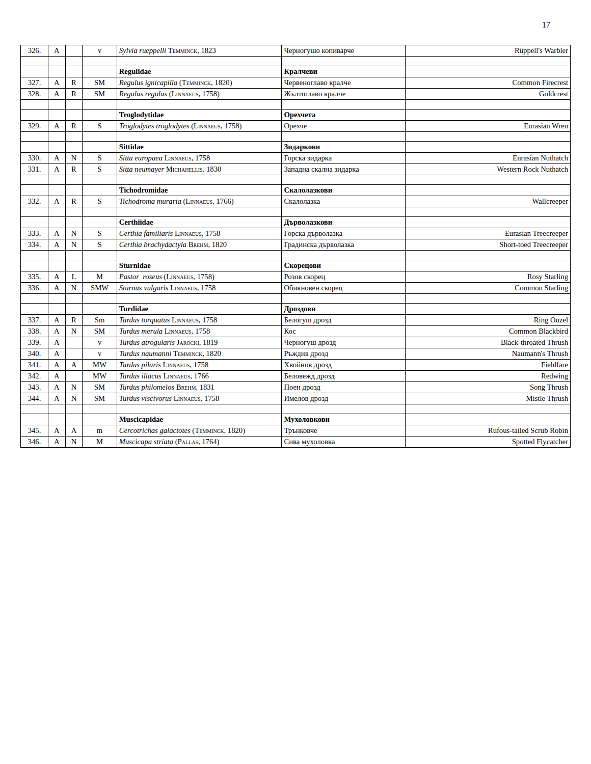17
| 326. | A | | v | Sylvia rueppelli Temminck , 1823 | Черногушо копиварче | Rüppell's Warbler |
| | | | | Regulidae | Кралчеви | |
| 327. | A | R | SM | Regulus ignicapilla ( Temminck , 1820) | Червеноглаво кралче | Common Firecrest |
| 328. | A | R | SM | Regulus regulus ( Linnaeus , 1758) | Жълтоглаво кралче | Goldcrest |
| | | | | Troglodytidae | Орехчета | |
| 329. | A | R | S | Troglodytes troglodytes ( Linnaeus , 1758) | Орехче | Eurasian Wren |
| | | | | Sittidae | Зидаркови | |
| 330. | A | N | S | Sitta europaea Linnaeus , 1758 | Горска зидарка | Eurasian Nuthatch |
| 331. | A | R | S | Sitta neumayer Michahellis , 1830 | Западна скална зидарка | Western Rock Nuthatch |
| | | | | Tichodromidae | Скалолазкови | |
| 332. | A | R | S | Tichodroma muraria ( Linnaeus , 1766) | Скалолазка | Wallcreeper |
| | | | | Certhiidae | Дърволазкови | |
| 333. | A | N | S | Certhia familiaris Linnaeus , 1758 | Горска дърволазка | Eurasian Treecreeper |
| 334. | A | N | S | Certhia brachydactyla Brehm , 1820 | Градинска дърволазка | Short-toed Treecreeper |
| | | | | Sturnidae | Скорецови | |
| 335. | A | L | M | Pastor roseus ( Linnaeus , 1758) | Розов скорец | Rosy Starling |
| 336. | A | N | SMW | Sturnus vulgaris Linnaeus , 1758 | Обикновен скорец | Common Starling |
| | | | | Turdidae | Дроздови | |
| 337. | A | R | Sm | Turdus torquatus Linnaeus , 1758 | Белогуш дрозд | Ring Ouzel |
| 338. | A | N | SM | Turdus merula Linnaeus , 1758 | Кос | Common Blackbird |
| 339. | A | | v | Turdus atrogularis Jarocki , 1819 | Черногуш дрозд | Black-throated Thrush |
| 340. | A | | v | Turdus naumanni Temminck , 1820 | Ръждив дрозд | Naumann's Thrush |
| 341. | A | A | MW | Turdus pilaris Linnaeus , 1758 | Хвойнов дрозд | Fieldfare |
| 342. | A | | MW | Turdus iliacus Linnaeus , 1766 | Беловежд дрозд | Redwing |
| 343. | A | N | SM | Turdus philomelos Brehm , 1831 | Поен дрозд | Song Thrush |
| 344. | A | N | SM | Turdus viscivorus Linnaeus , 1758 | Имелов дрозд | Mistle Thrush |
| | | | | Muscicapidae | Мухоловкови | |
| 345. | A | A | m | Cercotrichas galactotes ( Temminck , 1820) | Трънковче | Rufous-tailed Scrub Robin |
| 346. | A | N | M | Muscicapa striata ( Pallas , 1764) | Сива мухоловка | Spotted Flycatcher |